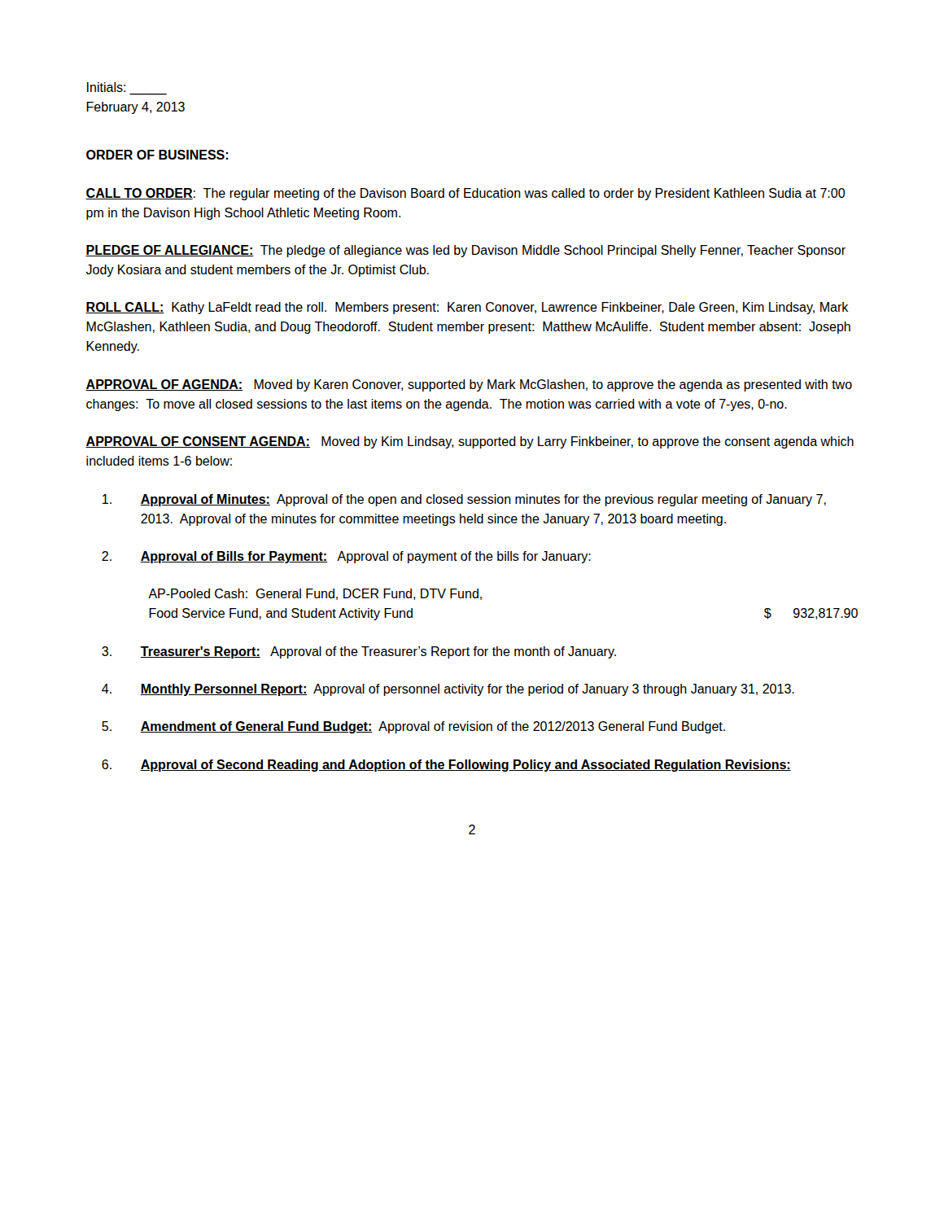Initials: _____
February 4, 2013
ORDER OF BUSINESS:
CALL TO ORDER: The regular meeting of the Davison Board of Education was called to order by President Kathleen Sudia at 7:00 pm in the Davison High School Athletic Meeting Room.
PLEDGE OF ALLEGIANCE: The pledge of allegiance was led by Davison Middle School Principal Shelly Fenner, Teacher Sponsor Jody Kosiara and student members of the Jr. Optimist Club.
ROLL CALL: Kathy LaFeldt read the roll. Members present: Karen Conover, Lawrence Finkbeiner, Dale Green, Kim Lindsay, Mark McGlashen, Kathleen Sudia, and Doug Theodoroff. Student member present: Matthew McAuliffe. Student member absent: Joseph Kennedy.
APPROVAL OF AGENDA: Moved by Karen Conover, supported by Mark McGlashen, to approve the agenda as presented with two changes: To move all closed sessions to the last items on the agenda. The motion was carried with a vote of 7-yes, 0-no.
APPROVAL OF CONSENT AGENDA: Moved by Kim Lindsay, supported by Larry Finkbeiner, to approve the consent agenda which included items 1-6 below:
Approval of Minutes: Approval of the open and closed session minutes for the previous regular meeting of January 7, 2013. Approval of the minutes for committee meetings held since the January 7, 2013 board meeting.
Approval of Bills for Payment: Approval of payment of the bills for January:
AP-Pooled Cash: General Fund, DCER Fund, DTV Fund,
Food Service Fund, and Student Activity Fund $ 932,817.90
Treasurer's Report: Approval of the Treasurer’s Report for the month of January.
Monthly Personnel Report: Approval of personnel activity for the period of January 3 through January 31, 2013.
Amendment of General Fund Budget: Approval of revision of the 2012/2013 General Fund Budget.
Approval of Second Reading and Adoption of the Following Policy and Associated Regulation Revisions:
2